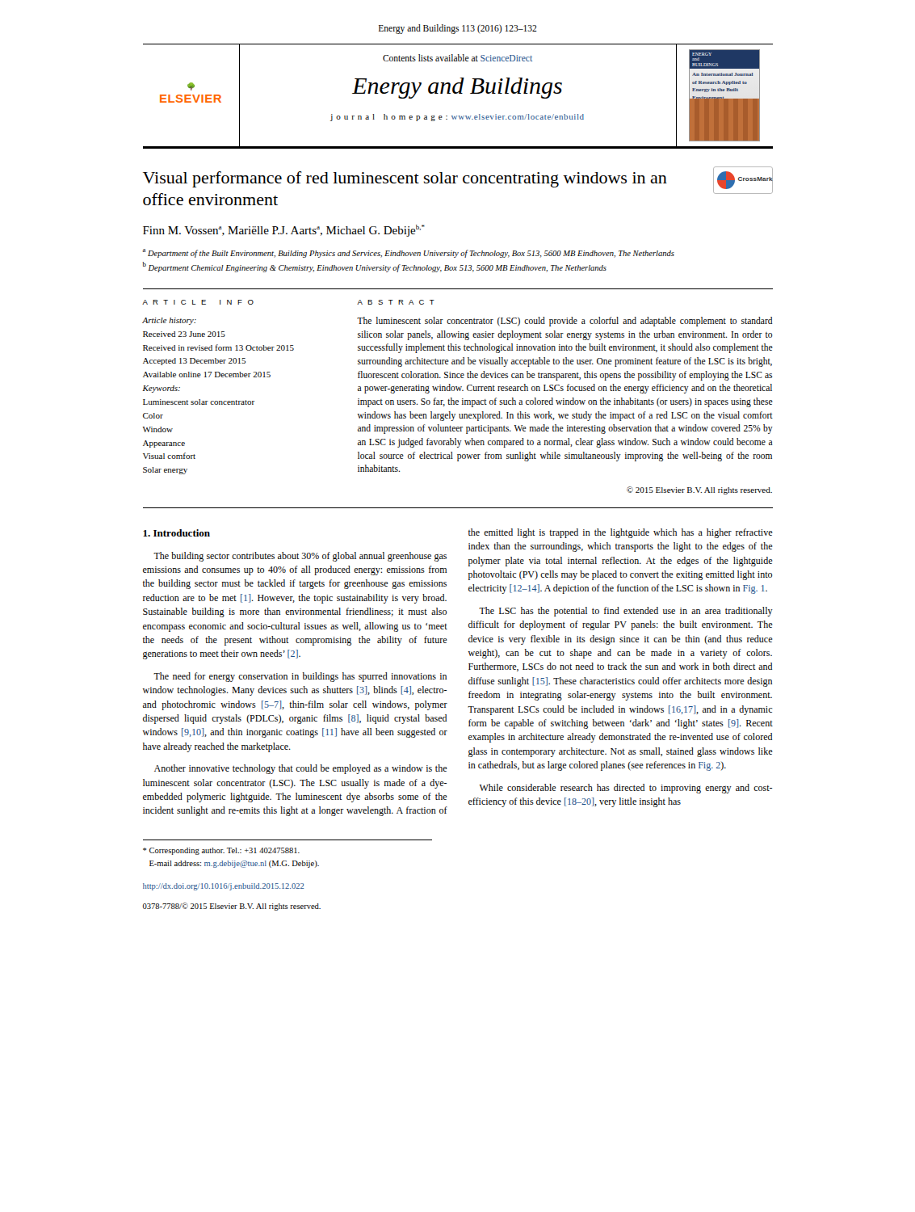Energy and Buildings 113 (2016) 123–132
🌳
ELSEVIER
Contents lists available at ScienceDirect
Energy and Buildings
j o u r n a l h o m e p a g e : www.elsevier.com/locate/enbuild
ENERGY
and
BUILDINGS
An International Journal of Research Applied to Energy in the Built Environment
Visual performance of red luminescent solar concentrating windows in an office environment
CrossMark
Finn M. Vossena, Mariëlle P.J. Aartsa, Michael G. Debijeb,*
a Department of the Built Environment, Building Physics and Services, Eindhoven University of Technology, Box 513, 5600 MB Eindhoven, The Netherlands
b Department Chemical Engineering & Chemistry, Eindhoven University of Technology, Box 513, 5600 MB Eindhoven, The Netherlands
a r t i c l e i n f o
Article history:
Received 23 June 2015
Received in revised form 13 October 2015
Accepted 13 December 2015
Available online 17 December 2015
Keywords:
Luminescent solar concentrator
Color
Window
Appearance
Visual comfort
Solar energy
a b s t r a c t
The luminescent solar concentrator (LSC) could provide a colorful and adaptable complement to standard silicon solar panels, allowing easier deployment solar energy systems in the urban environment. In order to successfully implement this technological innovation into the built environment, it should also complement the surrounding architecture and be visually acceptable to the user. One prominent feature of the LSC is its bright, fluorescent coloration. Since the devices can be transparent, this opens the possibility of employing the LSC as a power-generating window. Current research on LSCs focused on the energy efficiency and on the theoretical impact on users. So far, the impact of such a colored window on the inhabitants (or users) in spaces using these windows has been largely unexplored. In this work, we study the impact of a red LSC on the visual comfort and impression of volunteer participants. We made the interesting observation that a window covered 25% by an LSC is judged favorably when compared to a normal, clear glass window. Such a window could become a local source of electrical power from sunlight while simultaneously improving the well-being of the room inhabitants.
© 2015 Elsevier B.V. All rights reserved.
1. Introduction
The building sector contributes about 30% of global annual greenhouse gas emissions and consumes up to 40% of all produced energy: emissions from the building sector must be tackled if targets for greenhouse gas emissions reduction are to be met [1]. However, the topic sustainability is very broad. Sustainable building is more than environmental friendliness; it must also encompass economic and socio-cultural issues as well, allowing us to ‘meet the needs of the present without compromising the ability of future generations to meet their own needs’ [2].
The need for energy conservation in buildings has spurred innovations in window technologies. Many devices such as shutters [3], blinds [4], electro- and photochromic windows [5–7], thin-film solar cell windows, polymer dispersed liquid crystals (PDLCs), organic films [8], liquid crystal based windows [9,10], and thin inorganic coatings [11] have all been suggested or have already reached the marketplace.
Another innovative technology that could be employed as a window is the luminescent solar concentrator (LSC). The LSC usually is made of a dye-embedded polymeric lightguide. The luminescent dye absorbs some of the incident sunlight and re-emits this light at a longer wavelength. A fraction of the emitted light is trapped in the lightguide which has a higher refractive index than the surroundings, which transports the light to the edges of the polymer plate via total internal reflection. At the edges of the lightguide photovoltaic (PV) cells may be placed to convert the exiting emitted light into electricity [12–14]. A depiction of the function of the LSC is shown in Fig. 1.
The LSC has the potential to find extended use in an area traditionally difficult for deployment of regular PV panels: the built environment. The device is very flexible in its design since it can be thin (and thus reduce weight), can be cut to shape and can be made in a variety of colors. Furthermore, LSCs do not need to track the sun and work in both direct and diffuse sunlight [15]. These characteristics could offer architects more design freedom in integrating solar-energy systems into the built environment. Transparent LSCs could be included in windows [16,17], and in a dynamic form be capable of switching between ‘dark’ and ‘light’ states [9]. Recent examples in architecture already demonstrated the re-invented use of colored glass in contemporary architecture. Not as small, stained glass windows like in cathedrals, but as large colored planes (see references in Fig. 2).
While considerable research has directed to improving energy and cost-efficiency of this device [18–20], very little insight has
* Corresponding author. Tel.: +31 402475881.
E-mail address: m.g.debije@tue.nl (M.G. Debije).
http://dx.doi.org/10.1016/j.enbuild.2015.12.022
0378-7788/© 2015 Elsevier B.V. All rights reserved.